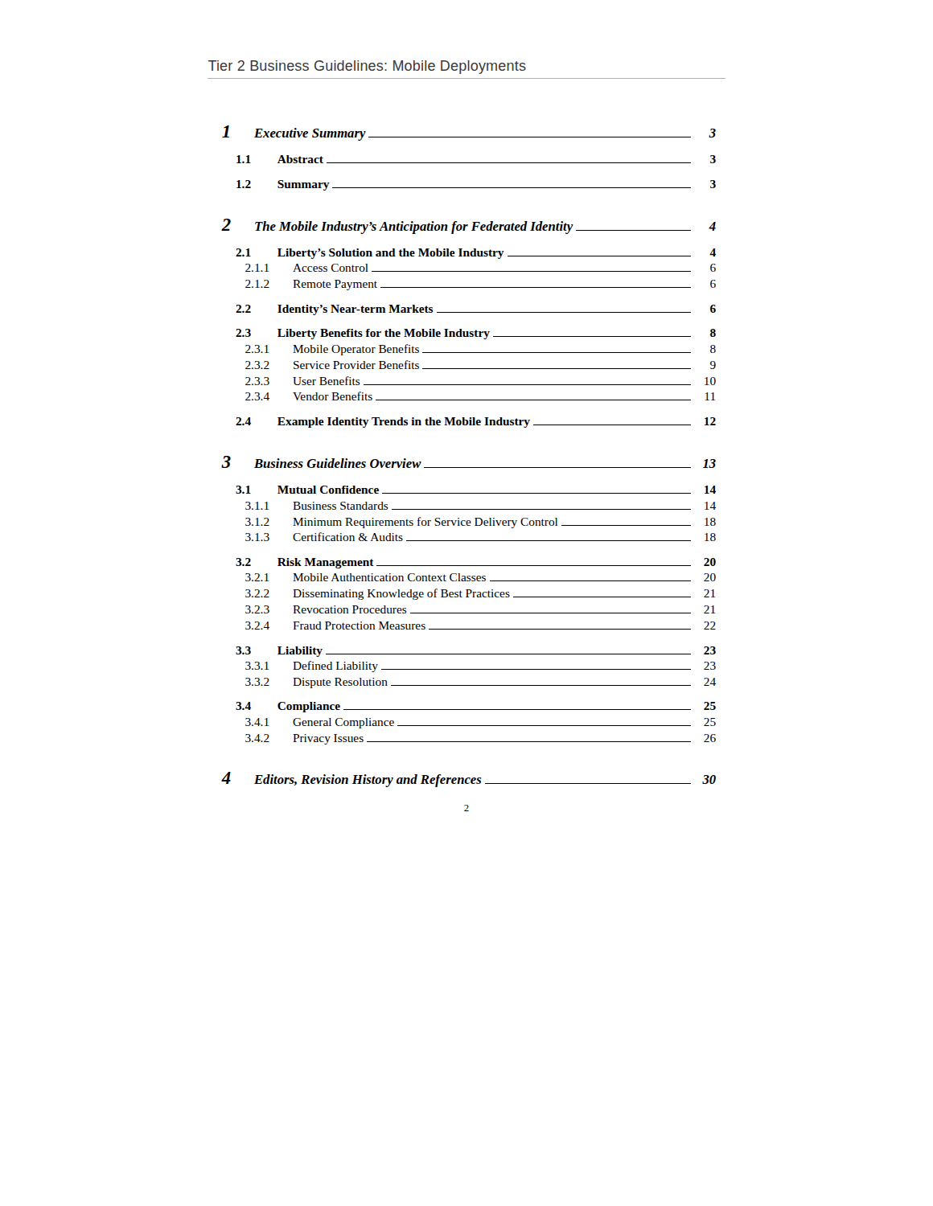Tier 2 Business Guidelines: Mobile Deployments
1 Executive Summary 3
1.1 Abstract 3
1.2 Summary 3
2 The Mobile Industry’s Anticipation for Federated Identity 4
2.1 Liberty’s Solution and the Mobile Industry 4
2.1.1 Access Control 6
2.1.2 Remote Payment 6
2.2 Identity’s Near-term Markets 6
2.3 Liberty Benefits for the Mobile Industry 8
2.3.1 Mobile Operator Benefits 8
2.3.2 Service Provider Benefits 9
2.3.3 User Benefits 10
2.3.4 Vendor Benefits 11
2.4 Example Identity Trends in the Mobile Industry 12
3 Business Guidelines Overview 13
3.1 Mutual Confidence 14
3.1.1 Business Standards 14
3.1.2 Minimum Requirements for Service Delivery Control 18
3.1.3 Certification & Audits 18
3.2 Risk Management 20
3.2.1 Mobile Authentication Context Classes 20
3.2.2 Disseminating Knowledge of Best Practices 21
3.2.3 Revocation Procedures 21
3.2.4 Fraud Protection Measures 22
3.3 Liability 23
3.3.1 Defined Liability 23
3.3.2 Dispute Resolution 24
3.4 Compliance 25
3.4.1 General Compliance 25
3.4.2 Privacy Issues 26
4 Editors, Revision History and References 30
2